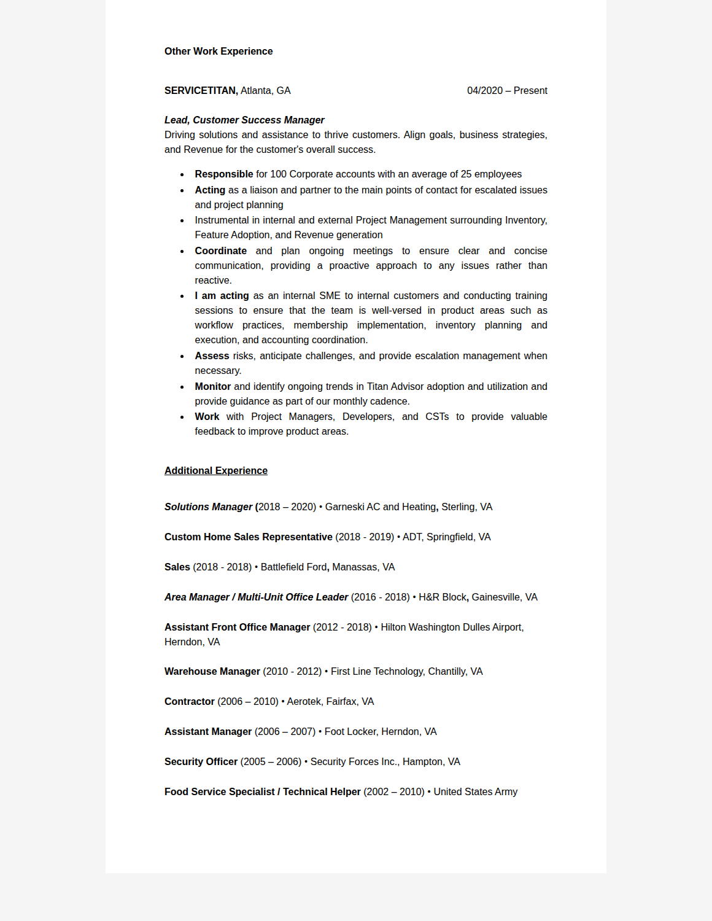Other Work Experience
SERVICETITAN, Atlanta, GA 04/2020 – Present
Lead, Customer Success Manager
Driving solutions and assistance to thrive customers. Align goals, business strategies, and Revenue for the customer's overall success.
Responsible for 100 Corporate accounts with an average of 25 employees
Acting as a liaison and partner to the main points of contact for escalated issues and project planning
Instrumental in internal and external Project Management surrounding Inventory, Feature Adoption, and Revenue generation
Coordinate and plan ongoing meetings to ensure clear and concise communication, providing a proactive approach to any issues rather than reactive.
I am acting as an internal SME to internal customers and conducting training sessions to ensure that the team is well-versed in product areas such as workflow practices, membership implementation, inventory planning and execution, and accounting coordination.
Assess risks, anticipate challenges, and provide escalation management when necessary.
Monitor and identify ongoing trends in Titan Advisor adoption and utilization and provide guidance as part of our monthly cadence.
Work with Project Managers, Developers, and CSTs to provide valuable feedback to improve product areas.
Additional Experience
Solutions Manager (2018 – 2020) • Garneski AC and Heating, Sterling, VA
Custom Home Sales Representative (2018 - 2019) • ADT, Springfield, VA
Sales (2018 - 2018) • Battlefield Ford, Manassas, VA
Area Manager / Multi-Unit Office Leader (2016 - 2018) • H&R Block, Gainesville, VA
Assistant Front Office Manager (2012 - 2018) • Hilton Washington Dulles Airport, Herndon, VA
Warehouse Manager (2010 - 2012) • First Line Technology, Chantilly, VA
Contractor (2006 – 2010) • Aerotek, Fairfax, VA
Assistant Manager (2006 – 2007) • Foot Locker, Herndon, VA
Security Officer (2005 – 2006) • Security Forces Inc., Hampton, VA
Food Service Specialist / Technical Helper (2002 – 2010) • United States Army